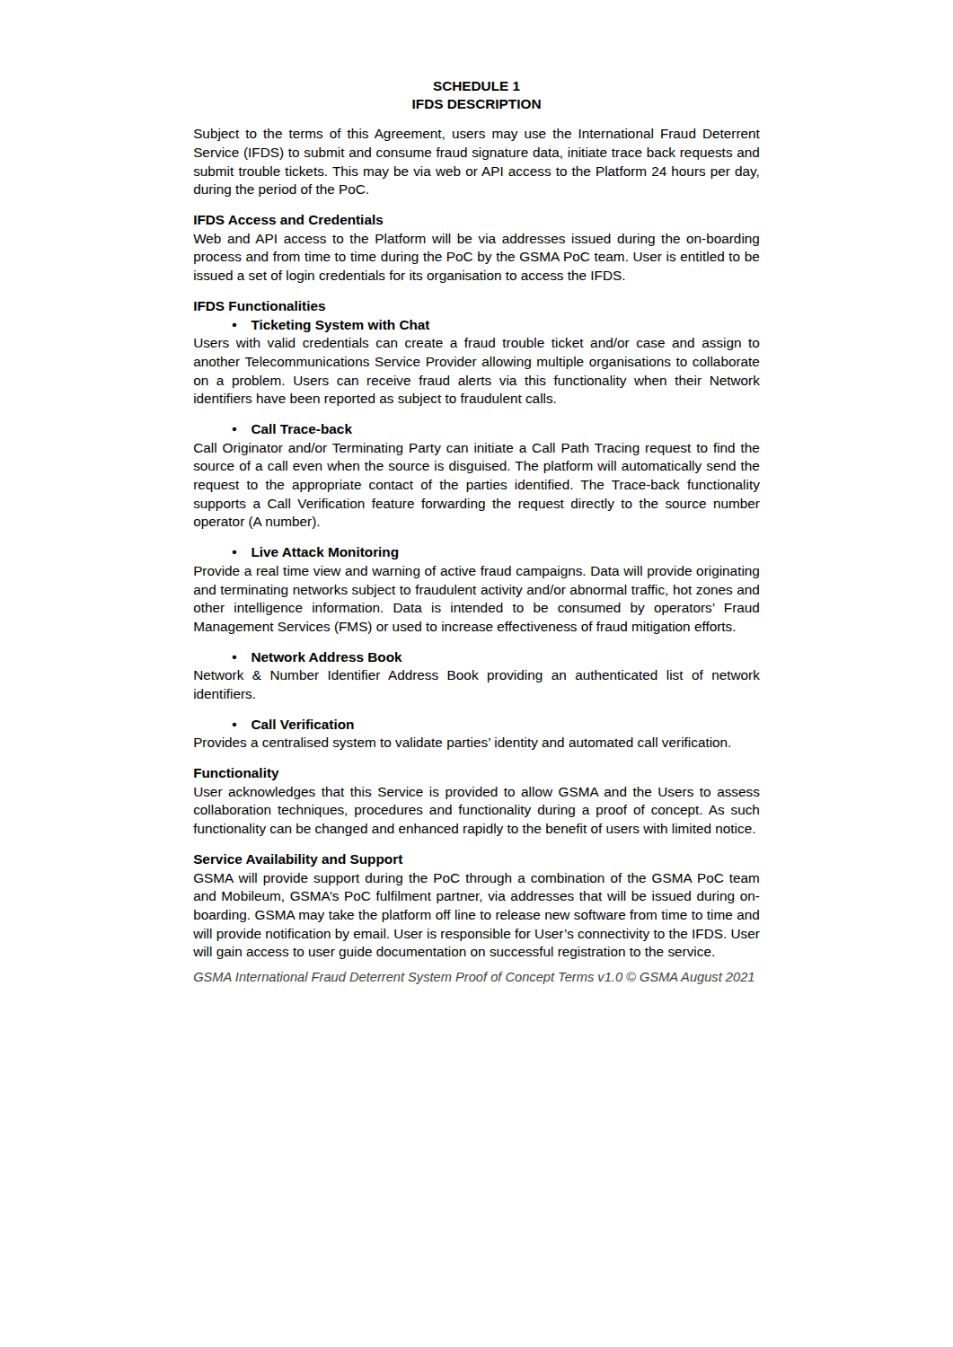SCHEDULE 1
IFDS DESCRIPTION
Subject to the terms of this Agreement, users may use the International Fraud Deterrent Service (IFDS) to submit and consume fraud signature data, initiate trace back requests and submit trouble tickets. This may be via web or API access to the Platform 24 hours per day, during the period of the PoC.
IFDS Access and Credentials
Web and API access to the Platform will be via addresses issued during the on-boarding process and from time to time during the PoC by the GSMA PoC team. User is entitled to be issued a set of login credentials for its organisation to access the IFDS.
IFDS Functionalities
Ticketing System with Chat
Users with valid credentials can create a fraud trouble ticket and/or case and assign to another Telecommunications Service Provider allowing multiple organisations to collaborate on a problem. Users can receive fraud alerts via this functionality when their Network identifiers have been reported as subject to fraudulent calls.
Call Trace-back
Call Originator and/or Terminating Party can initiate a Call Path Tracing request to find the source of a call even when the source is disguised. The platform will automatically send the request to the appropriate contact of the parties identified. The Trace-back functionality supports a Call Verification feature forwarding the request directly to the source number operator (A number).
Live Attack Monitoring
Provide a real time view and warning of active fraud campaigns. Data will provide originating and terminating networks subject to fraudulent activity and/or abnormal traffic, hot zones and other intelligence information. Data is intended to be consumed by operators’ Fraud Management Services (FMS) or used to increase effectiveness of fraud mitigation efforts.
Network Address Book
Network & Number Identifier Address Book providing an authenticated list of network identifiers.
Call Verification
Provides a centralised system to validate parties’ identity and automated call verification.
Functionality
User acknowledges that this Service is provided to allow GSMA and the Users to assess collaboration techniques, procedures and functionality during a proof of concept. As such functionality can be changed and enhanced rapidly to the benefit of users with limited notice.
Service Availability and Support
GSMA will provide support during the PoC through a combination of the GSMA PoC team and Mobileum, GSMA’s PoC fulfilment partner, via addresses that will be issued during on-boarding. GSMA may take the platform off line to release new software from time to time and will provide notification by email. User is responsible for User’s connectivity to the IFDS. User will gain access to user guide documentation on successful registration to the service.
GSMA International Fraud Deterrent System Proof of Concept Terms v1.0 © GSMA August 2021